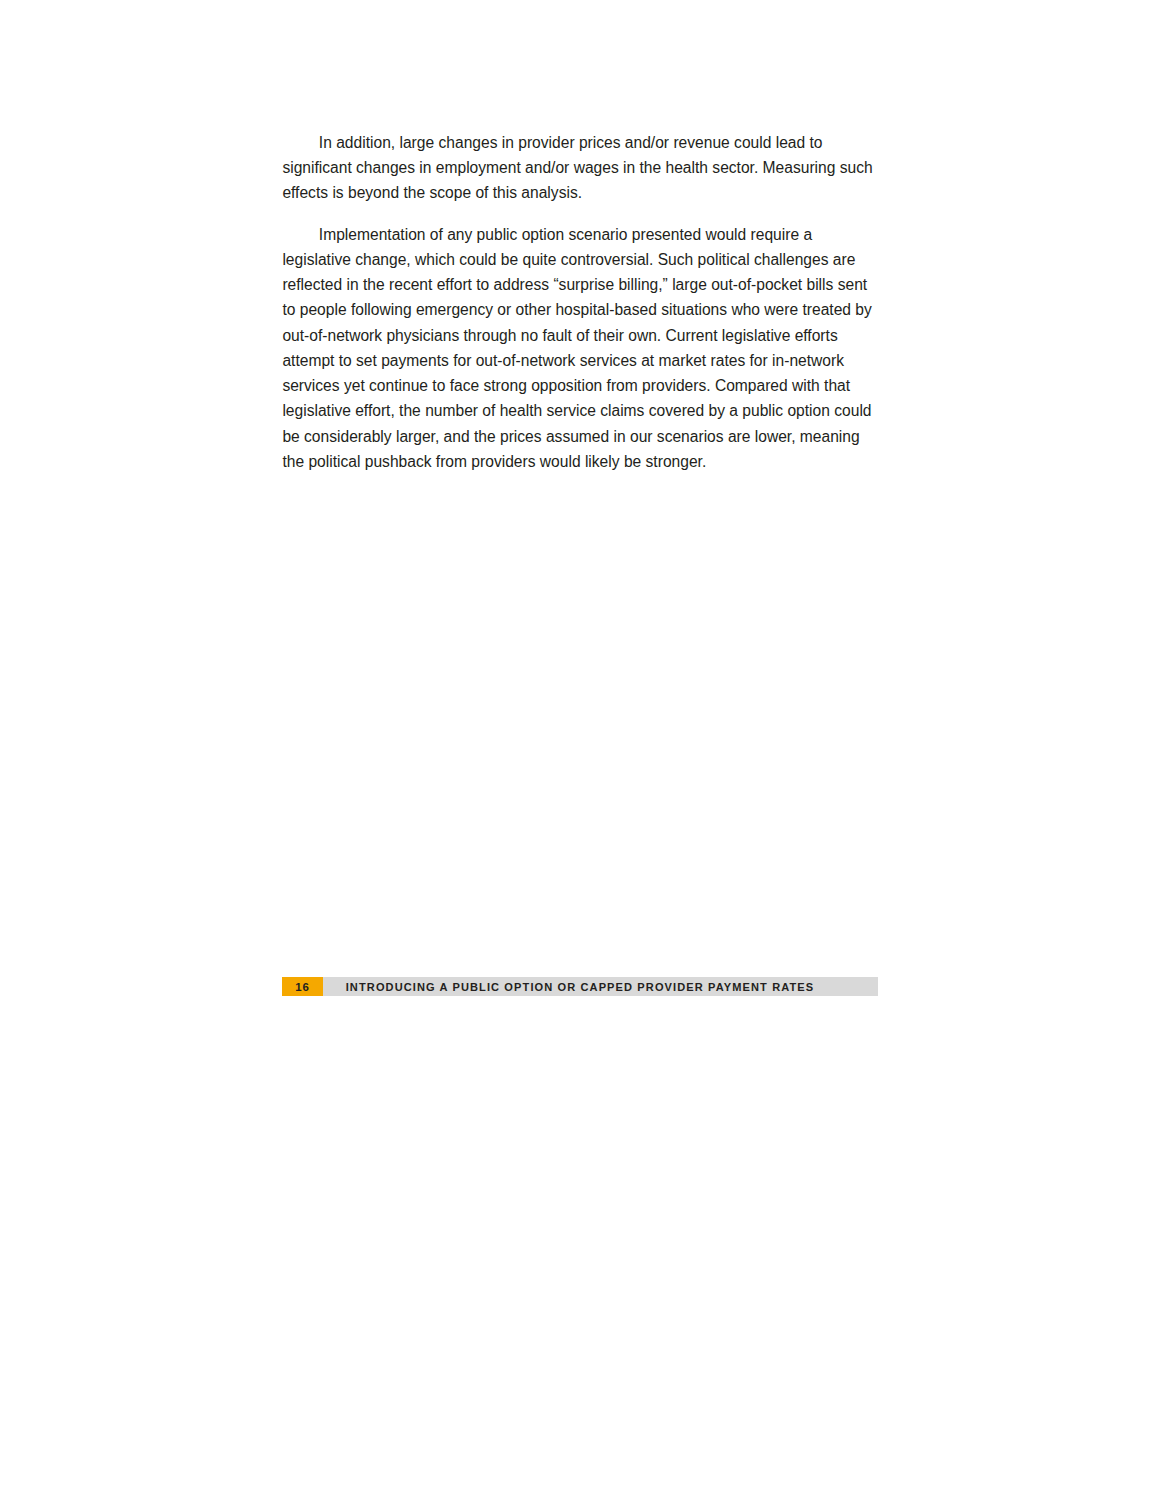In addition, large changes in provider prices and/or revenue could lead to significant changes in employment and/or wages in the health sector. Measuring such effects is beyond the scope of this analysis.
Implementation of any public option scenario presented would require a legislative change, which could be quite controversial. Such political challenges are reflected in the recent effort to address “surprise billing,” large out-of-pocket bills sent to people following emergency or other hospital-based situations who were treated by out-of-network physicians through no fault of their own. Current legislative efforts attempt to set payments for out-of-network services at market rates for in-network services yet continue to face strong opposition from providers. Compared with that legislative effort, the number of health service claims covered by a public option could be considerably larger, and the prices assumed in our scenarios are lower, meaning the political pushback from providers would likely be stronger.
16
INTRODUCING A PUBLIC OPTION OR CAPPED PROVIDER PAYMENT RATES